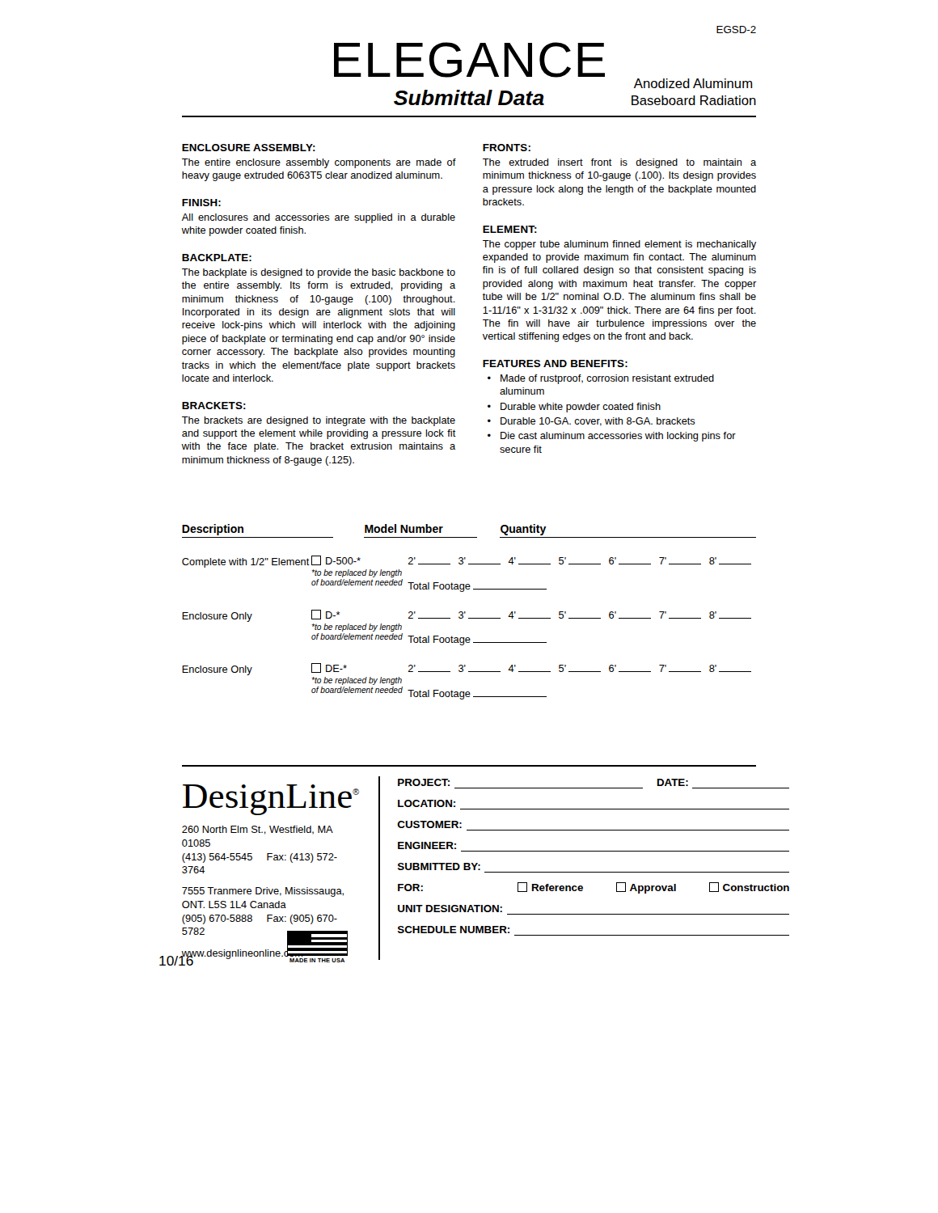EGSD-2
ELEGANCE
Submittal Data
Anodized Aluminum
Baseboard Radiation
ENCLOSURE ASSEMBLY:
The entire enclosure assembly components are made of heavy gauge extruded 6063T5 clear anodized aluminum.
FINISH:
All enclosures and accessories are supplied in a durable white powder coated finish.
BACKPLATE:
The backplate is designed to provide the basic backbone to the entire assembly. Its form is extruded, providing a minimum thickness of 10-gauge (.100) throughout. Incorporated in its design are alignment slots that will receive lock-pins which will interlock with the adjoining piece of backplate or terminating end cap and/or 90° inside corner accessory. The backplate also provides mounting tracks in which the element/face plate support brackets locate and interlock.
BRACKETS:
The brackets are designed to integrate with the backplate and support the element while providing a pressure lock fit with the face plate. The bracket extrusion maintains a minimum thickness of 8-gauge (.125).
FRONTS:
The extruded insert front is designed to maintain a minimum thickness of 10-gauge (.100). Its design provides a pressure lock along the length of the backplate mounted brackets.
ELEMENT:
The copper tube aluminum finned element is mechanically expanded to provide maximum fin contact. The aluminum fin is of full collared design so that consistent spacing is provided along with maximum heat transfer. The copper tube will be 1/2" nominal O.D. The aluminum fins shall be 1-11/16" x 1-31/32 x .009" thick. There are 64 fins per foot. The fin will have air turbulence impressions over the vertical stiffening edges on the front and back.
FEATURES AND BENEFITS:
Made of rustproof, corrosion resistant extruded aluminum
Durable white powder coated finish
Durable 10-GA. cover, with 8-GA. brackets
Die cast aluminum accessories with locking pins for secure fit
Description
Model Number
Quantity
Complete with 1/2" Element
D-500-*
*to be replaced by length
of board/element needed
2' 3' 4' 5' 6' 7' 8'
Total Footage
Enclosure Only
D-*
*to be replaced by length
of board/element needed
2' 3' 4' 5' 6' 7' 8'
Total Footage
Enclosure Only
DE-*
*to be replaced by length
of board/element needed
2' 3' 4' 5' 6' 7' 8'
Total Footage
DesignLine®
260 North Elm St., Westfield, MA 01085
(413) 564-5545 Fax: (413) 572-3764
7555 Tranmere Drive, Mississauga, ONT. L5S 1L4 Canada
(905) 670-5888 Fax: (905) 670-5782
www.designlineonline.com
10/16
MADE IN THE USA
PROJECT: DATE:
LOCATION:
CUSTOMER:
ENGINEER:
SUBMITTED BY:
FOR: Reference Approval Construction
UNIT DESIGNATION:
SCHEDULE NUMBER: